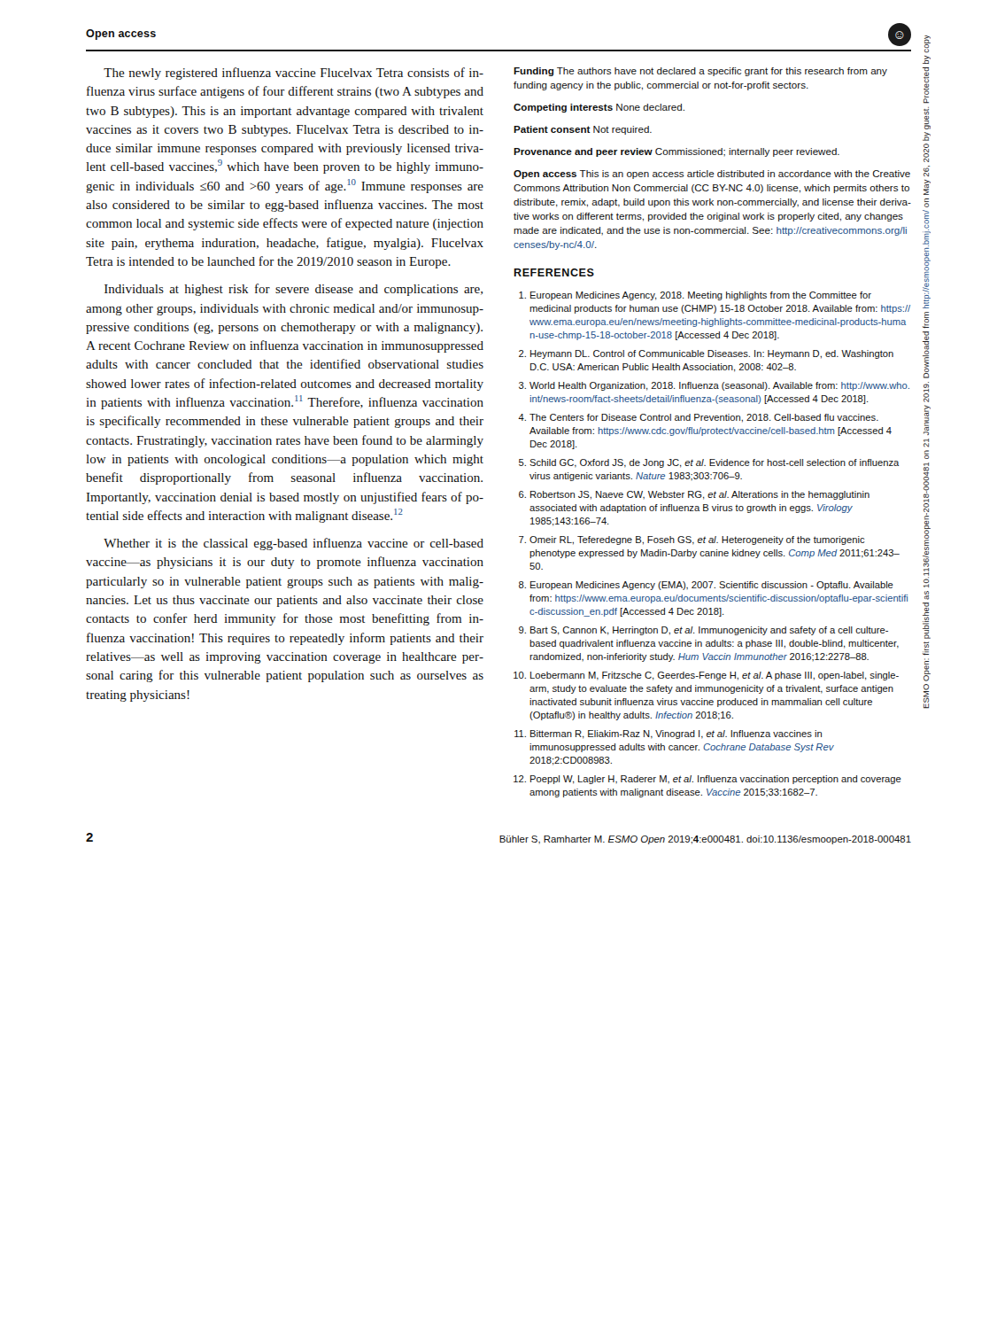ESMO Open: first published as 10.1136/esmoopen-2018-000481 on 21 January 2019. Downloaded from http://esmoopen.bmj.com/ on May 26, 2020 by guest. Protected by copyright.
Open access
☺
The newly registered influenza vaccine Flucelvax Tetra consists of influenza virus surface antigens of four different strains (two A subtypes and two B subtypes). This is an important advantage compared with trivalent vaccines as it covers two B subtypes. Flucelvax Tetra is described to induce similar immune responses compared with previously licensed trivalent cell-based vaccines,9 which have been proven to be highly immunogenic in individuals ≤60 and >60 years of age.10 Immune responses are also considered to be similar to egg-based influenza vaccines. The most common local and systemic side effects were of expected nature (injection site pain, erythema induration, headache, fatigue, myalgia). Flucelvax Tetra is intended to be launched for the 2019/2010 season in Europe.
Individuals at highest risk for severe disease and complications are, among other groups, individuals with chronic medical and/or immunosuppressive conditions (eg, persons on chemotherapy or with a malignancy). A recent Cochrane Review on influenza vaccination in immunosuppressed adults with cancer concluded that the identified observational studies showed lower rates of infection-related outcomes and decreased mortality in patients with influenza vaccination.11 Therefore, influenza vaccination is specifically recommended in these vulnerable patient groups and their contacts. Frustratingly, vaccination rates have been found to be alarmingly low in patients with oncological conditions—a population which might benefit disproportionally from seasonal influenza vaccination. Importantly, vaccination denial is based mostly on unjustified fears of potential side effects and interaction with malignant disease.12
Whether it is the classical egg-based influenza vaccine or cell-based vaccine—as physicians it is our duty to promote influenza vaccination particularly so in vulnerable patient groups such as patients with malignancies. Let us thus vaccinate our patients and also vaccinate their close contacts to confer herd immunity for those most benefitting from influenza vaccination! This requires to repeatedly inform patients and their relatives—as well as improving vaccination coverage in healthcare personal caring for this vulnerable patient population such as ourselves as treating physicians!
Funding The authors have not declared a specific grant for this research from any funding agency in the public, commercial or not-for-profit sectors.
Competing interests None declared.
Patient consent Not required.
Provenance and peer review Commissioned; internally peer reviewed.
Open access This is an open access article distributed in accordance with the Creative Commons Attribution Non Commercial (CC BY-NC 4.0) license, which permits others to distribute, remix, adapt, build upon this work non-commercially, and license their derivative works on different terms, provided the original work is properly cited, any changes made are indicated, and the use is non-commercial. See: http://creativecommons.org/licenses/by-nc/4.0/.
References
European Medicines Agency, 2018. Meeting highlights from the Committee for medicinal products for human use (CHMP) 15-18 October 2018. Available from: https://www.ema.europa.eu/en/news/meeting-highlights-committee-medicinal-products-human-use-chmp-15-18-october-2018 [Accessed 4 Dec 2018].
Heymann DL. Control of Communicable Diseases. In: Heymann D, ed. Washington D.C. USA: American Public Health Association, 2008: 402–8.
World Health Organization, 2018. Influenza (seasonal). Available from: http://www.who.int/news-room/fact-sheets/detail/influenza-(seasonal) [Accessed 4 Dec 2018].
The Centers for Disease Control and Prevention, 2018. Cell-based flu vaccines. Available from: https://www.cdc.gov/flu/protect/vaccine/cell-based.htm [Accessed 4 Dec 2018].
Schild GC, Oxford JS, de Jong JC, et al. Evidence for host-cell selection of influenza virus antigenic variants. Nature 1983;303:706–9.
Robertson JS, Naeve CW, Webster RG, et al. Alterations in the hemagglutinin associated with adaptation of influenza B virus to growth in eggs. Virology 1985;143:166–74.
Omeir RL, Teferedegne B, Foseh GS, et al. Heterogeneity of the tumorigenic phenotype expressed by Madin-Darby canine kidney cells. Comp Med 2011;61:243–50.
European Medicines Agency (EMA), 2007. Scientific discussion - Optaflu. Available from: https://www.ema.europa.eu/documents/scientific-discussion/optaflu-epar-scientific-discussion_en.pdf [Accessed 4 Dec 2018].
Bart S, Cannon K, Herrington D, et al. Immunogenicity and safety of a cell culture-based quadrivalent influenza vaccine in adults: a phase III, double-blind, multicenter, randomized, non-inferiority study. Hum Vaccin Immunother 2016;12:2278–88.
Loebermann M, Fritzsche C, Geerdes-Fenge H, et al. A phase III, open-label, single-arm, study to evaluate the safety and immunogenicity of a trivalent, surface antigen inactivated subunit influenza virus vaccine produced in mammalian cell culture (Optaflu®) in healthy adults. Infection 2018;16.
Bitterman R, Eliakim-Raz N, Vinograd I, et al. Influenza vaccines in immunosuppressed adults with cancer. Cochrane Database Syst Rev 2018;2:CD008983.
Poeppl W, Lagler H, Raderer M, et al. Influenza vaccination perception and coverage among patients with malignant disease. Vaccine 2015;33:1682–7.
2
Bühler S, Ramharter M. ESMO Open 2019;4:e000481. doi:10.1136/esmoopen-2018-000481